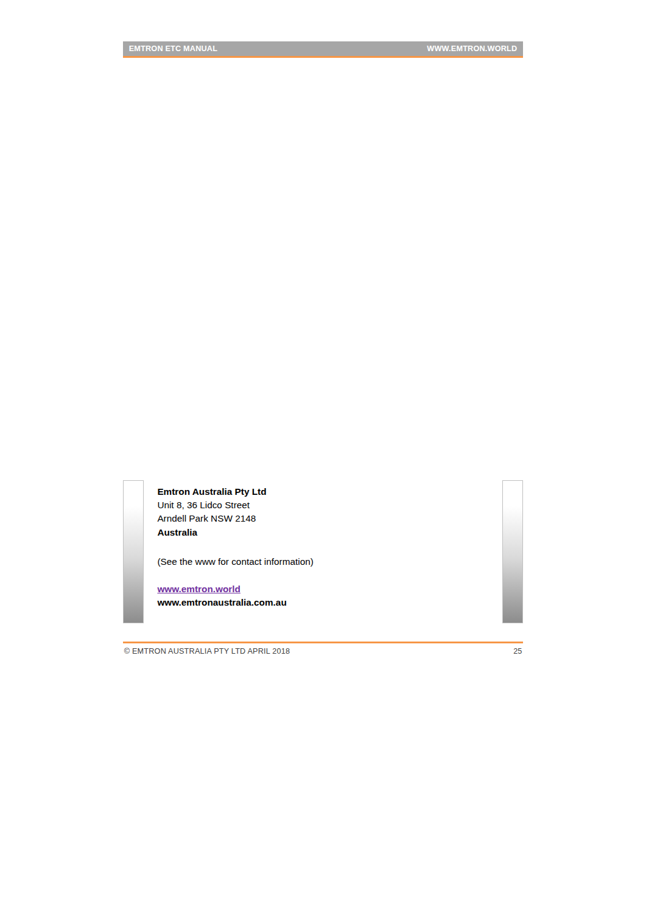EMTRON ETC MANUAL WWW.EMTRON.WORLD
Emtron Australia Pty Ltd
Unit 8, 36 Lidco Street
Arndell Park NSW 2148
Australia
(See the www for contact information)
www.emtron.world
www.emtronaustralia.com.au
© EMTRON AUSTRALIA PTY LTD APRIL 2018 25